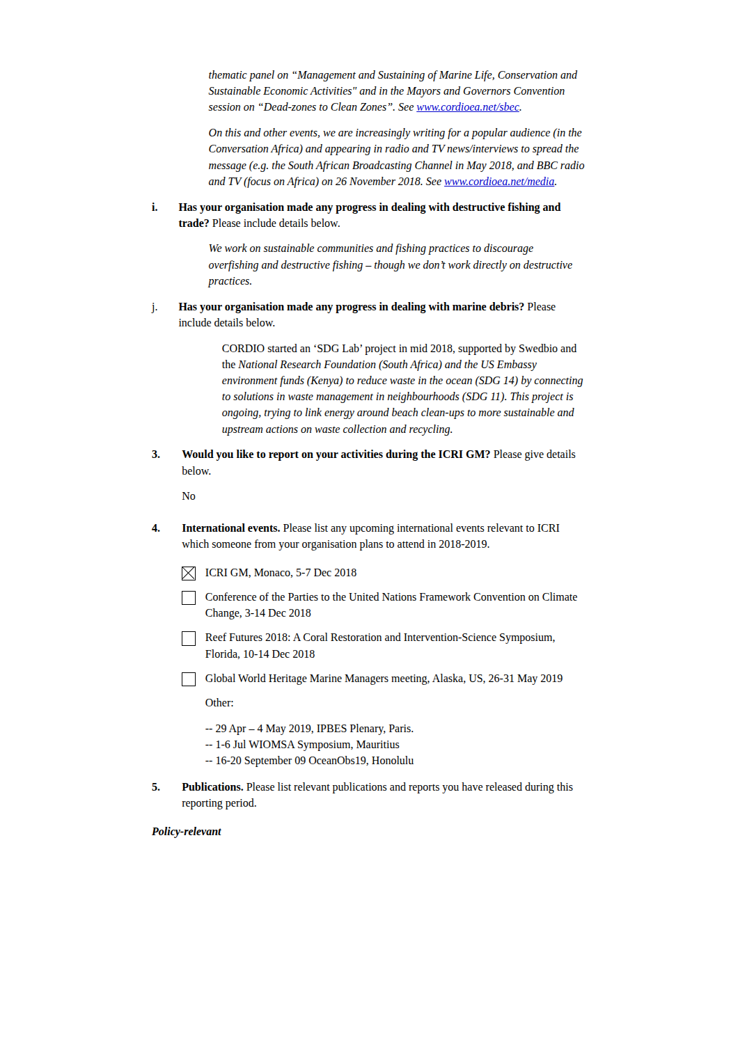thematic panel on “Management and Sustaining of Marine Life, Conservation and Sustainable Economic Activities" and in the Mayors and Governors Convention session on “Dead-zones to Clean Zones”. See www.cordioea.net/sbec.
On this and other events, we are increasingly writing for a popular audience (in the Conversation Africa) and appearing in radio and TV news/interviews to spread the message (e.g. the South African Broadcasting Channel in May 2018, and BBC radio and TV (focus on Africa) on 26 November 2018. See www.cordioea.net/media.
i. Has your organisation made any progress in dealing with destructive fishing and trade? Please include details below.
We work on sustainable communities and fishing practices to discourage overfishing and destructive fishing – though we don’t work directly on destructive practices.
j. Has your organisation made any progress in dealing with marine debris? Please include details below.
CORDIO started an ‘SDG Lab’ project in mid 2018, supported by Swedbio and the National Research Foundation (South Africa) and the US Embassy environment funds (Kenya) to reduce waste in the ocean (SDG 14) by connecting to solutions in waste management in neighbourhoods (SDG 11). This project is ongoing, trying to link energy around beach clean-ups to more sustainable and upstream actions on waste collection and recycling.
3. Would you like to report on your activities during the ICRI GM? Please give details below.
No
4. International events. Please list any upcoming international events relevant to ICRI which someone from your organisation plans to attend in 2018-2019.
ICRI GM, Monaco, 5-7 Dec 2018
Conference of the Parties to the United Nations Framework Convention on Climate Change, 3-14 Dec 2018
Reef Futures 2018: A Coral Restoration and Intervention-Science Symposium, Florida, 10-14 Dec 2018
Global World Heritage Marine Managers meeting, Alaska, US, 26-31 May 2019
Other:
-- 29 Apr – 4 May 2019, IPBES Plenary, Paris.
-- 1-6 Jul WIOMSA Symposium, Mauritius
-- 16-20 September 09 OceanObs19, Honolulu
5. Publications. Please list relevant publications and reports you have released during this reporting period.
Policy-relevant